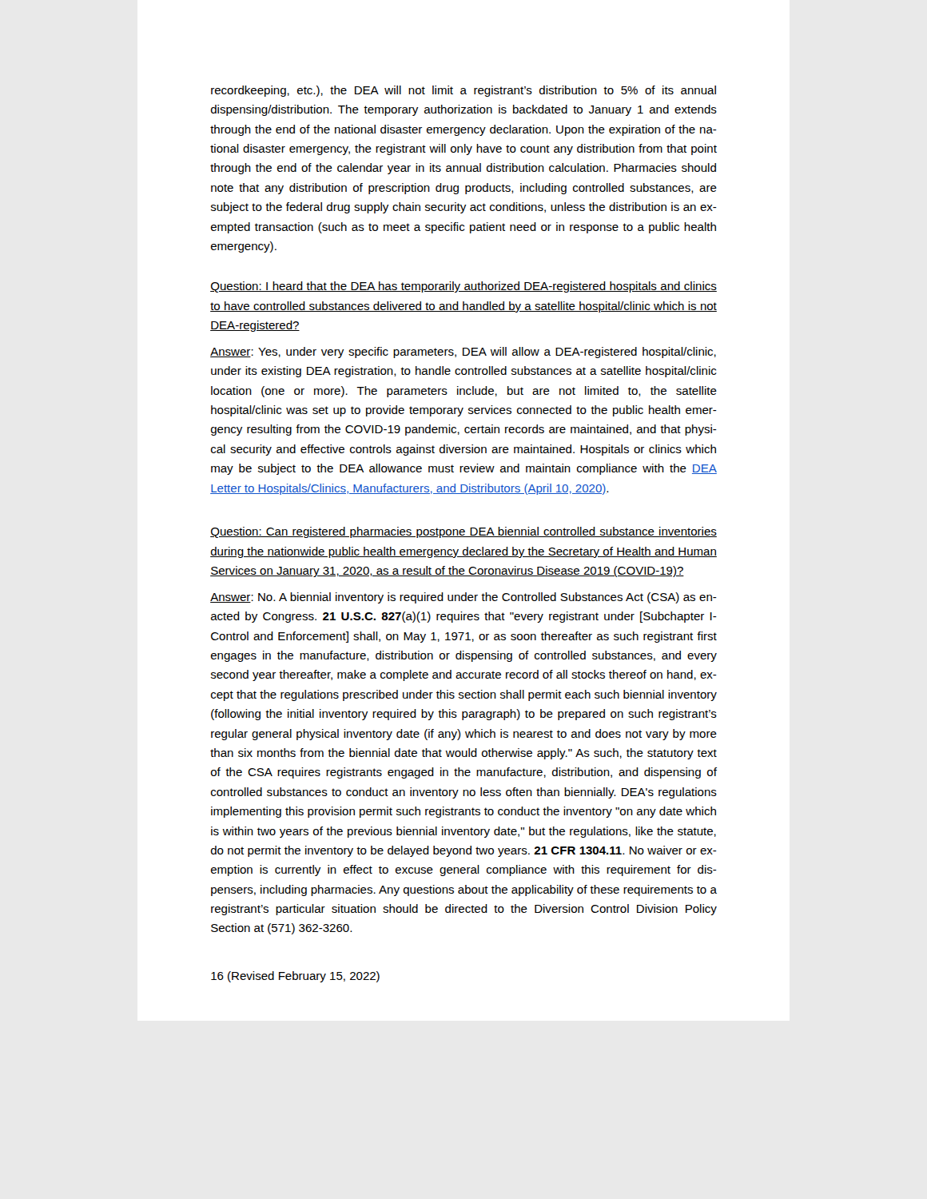recordkeeping, etc.), the DEA will not limit a registrant’s distribution to 5% of its annual dispensing/distribution. The temporary authorization is backdated to January 1 and extends through the end of the national disaster emergency declaration. Upon the expiration of the national disaster emergency, the registrant will only have to count any distribution from that point through the end of the calendar year in its annual distribution calculation. Pharmacies should note that any distribution of prescription drug products, including controlled substances, are subject to the federal drug supply chain security act conditions, unless the distribution is an exempted transaction (such as to meet a specific patient need or in response to a public health emergency).
Question: I heard that the DEA has temporarily authorized DEA-registered hospitals and clinics to have controlled substances delivered to and handled by a satellite hospital/clinic which is not DEA-registered?
Answer: Yes, under very specific parameters, DEA will allow a DEA-registered hospital/clinic, under its existing DEA registration, to handle controlled substances at a satellite hospital/clinic location (one or more). The parameters include, but are not limited to, the satellite hospital/clinic was set up to provide temporary services connected to the public health emergency resulting from the COVID-19 pandemic, certain records are maintained, and that physical security and effective controls against diversion are maintained. Hospitals or clinics which may be subject to the DEA allowance must review and maintain compliance with the DEA Letter to Hospitals/Clinics, Manufacturers, and Distributors (April 10, 2020).
Question: Can registered pharmacies postpone DEA biennial controlled substance inventories during the nationwide public health emergency declared by the Secretary of Health and Human Services on January 31, 2020, as a result of the Coronavirus Disease 2019 (COVID-19)?
Answer: No. A biennial inventory is required under the Controlled Substances Act (CSA) as enacted by Congress. 21 U.S.C. 827(a)(1) requires that "every registrant under [Subchapter I-Control and Enforcement] shall, on May 1, 1971, or as soon thereafter as such registrant first engages in the manufacture, distribution or dispensing of controlled substances, and every second year thereafter, make a complete and accurate record of all stocks thereof on hand, except that the regulations prescribed under this section shall permit each such biennial inventory (following the initial inventory required by this paragraph) to be prepared on such registrant’s regular general physical inventory date (if any) which is nearest to and does not vary by more than six months from the biennial date that would otherwise apply." As such, the statutory text of the CSA requires registrants engaged in the manufacture, distribution, and dispensing of controlled substances to conduct an inventory no less often than biennially. DEA's regulations implementing this provision permit such registrants to conduct the inventory "on any date which is within two years of the previous biennial inventory date," but the regulations, like the statute, do not permit the inventory to be delayed beyond two years. 21 CFR 1304.11. No waiver or exemption is currently in effect to excuse general compliance with this requirement for dispensers, including pharmacies. Any questions about the applicability of these requirements to a registrant’s particular situation should be directed to the Diversion Control Division Policy Section at (571) 362-3260.
16 (Revised February 15, 2022)